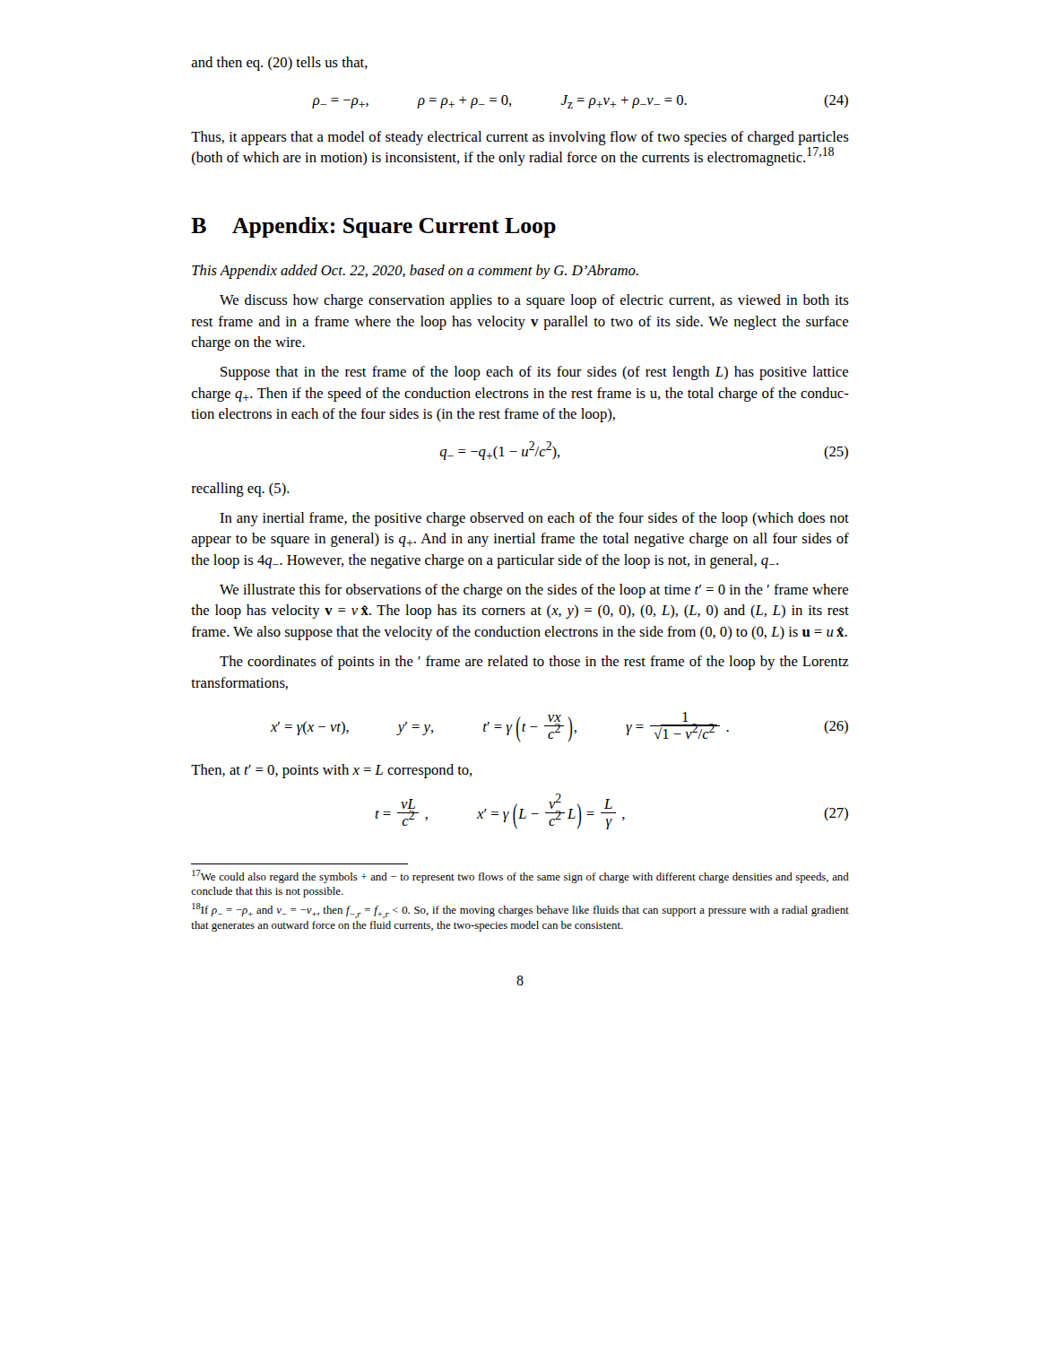and then eq. (20) tells us that,
ρ− = −ρ+,    ρ = ρ+ + ρ− = 0,    Jz = ρ+v+ + ρ−v− = 0.
(24)
Thus, it appears that a model of steady electrical current as involving flow of two species of charged particles (both of which are in motion) is inconsistent, if the only radial force on the currents is electromagnetic.17,18
BAppendix: Square Current Loop
This Appendix added Oct. 22, 2020, based on a comment by G. D’Abramo.
We discuss how charge conservation applies to a square loop of electric current, as viewed in both its rest frame and in a frame where the loop has velocity v parallel to two of its side. We neglect the surface charge on the wire.
Suppose that in the rest frame of the loop each of its four sides (of rest length L) has positive lattice charge q+. Then if the speed of the conduction electrons in the rest frame is u, the total charge of the conduction electrons in each of the four sides is (in the rest frame of the loop),
q− = −q+(1 − u2/c2),
(25)
recalling eq. (5).
In any inertial frame, the positive charge observed on each of the four sides of the loop (which does not appear to be square in general) is q+. And in any inertial frame the total negative charge on all four sides of the loop is 4q−. However, the negative charge on a particular side of the loop is not, in general, q−.
We illustrate this for observations of the charge on the sides of the loop at time t′ = 0 in the ′ frame where the loop has velocity v = v x̂. The loop has its corners at (x, y) = (0, 0), (0, L), (L, 0) and (L, L) in its rest frame. We also suppose that the velocity of the conduction electrons in the side from (0, 0) to (0, L) is u = u x̂.
The coordinates of points in the ′ frame are related to those in the rest frame of the loop by the Lorentz transformations,
x′ = γ(x − vt),    y′ = y,    t′ = γ (t − vx c2),    γ = 1√1 − v2/c2 .
(26)
Then, at t′ = 0, points with x = L correspond to,
t = vL c2 ,    x′ = γ (L − v2 c2 L) = Lγ ,
(27)
17We could also regard the symbols + and − to represent two flows of the same sign of charge with different charge densities and speeds, and conclude that this is not possible.
18If ρ− = −ρ+ and v− = −v+, then f−,r = f+,r < 0. So, if the moving charges behave like fluids that can support a pressure with a radial gradient that generates an outward force on the fluid currents, the two-species model can be consistent.
8